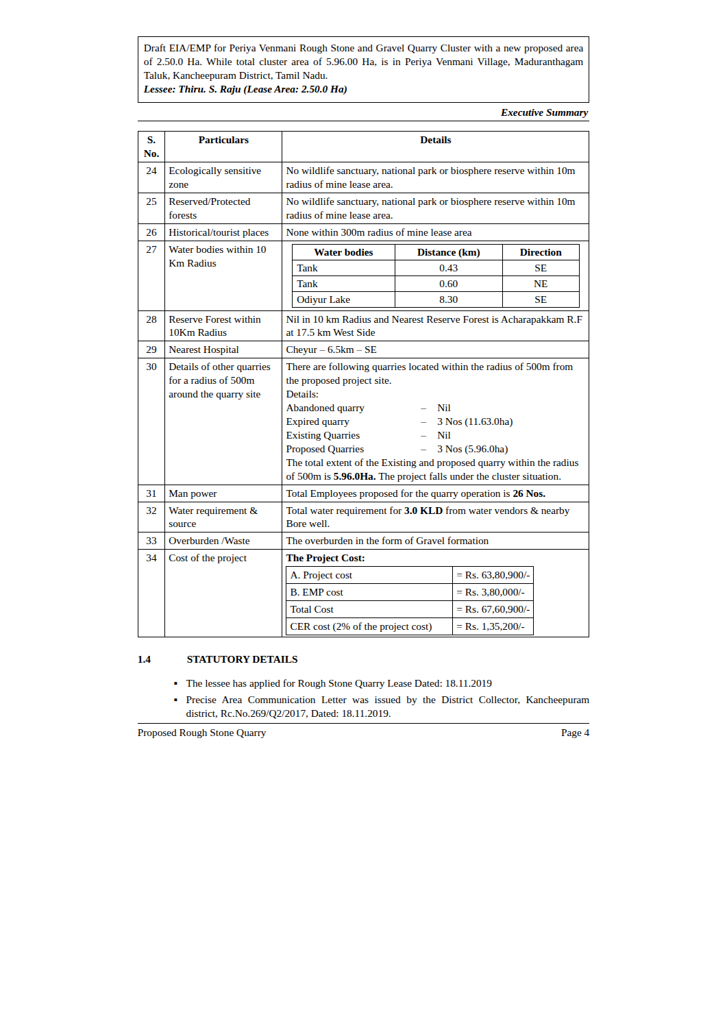Draft EIA/EMP for Periya Venmani Rough Stone and Gravel Quarry Cluster with a new proposed area of 2.50.0 Ha. While total cluster area of 5.96.00 Ha, is in Periya Venmani Village, Maduranthagam Taluk, Kancheepuram District, Tamil Nadu.
Lessee: Thiru. S. Raju (Lease Area: 2.50.0 Ha)
Executive Summary
| S. No. | Particulars | Details |
| --- | --- | --- |
| 24 | Ecologically sensitive zone | No wildlife sanctuary, national park or biosphere reserve within 10m radius of mine lease area. |
| 25 | Reserved/Protected forests | No wildlife sanctuary, national park or biosphere reserve within 10m radius of mine lease area. |
| 26 | Historical/tourist places | None within 300m radius of mine lease area |
| 27 | Water bodies within 10 Km Radius | / Water bodies / Distance (km) / Direction / / --- / --- / --- / / Tank / 0.43 / SE / / Tank / 0.60 / NE / / Odiyur Lake / 8.30 / SE / |
| 28 | Reserve Forest within 10Km Radius | Nil in 10 km Radius and Nearest Reserve Forest is Acharapakkam R.F at 17.5 km West Side |
| 29 | Nearest Hospital | Cheyur – 6.5km – SE |
| 30 | Details of other quarries for a radius of 500m around the quarry site | There are following quarries located within the radius of 500m from the proposed project site. Details: Abandoned quarry – Nil Expired quarry – 3 Nos (11.63.0ha) Existing Quarries – Nil Proposed Quarries – 3 Nos (5.96.0ha) The total extent of the Existing and proposed quarry within the radius of 500m is 5.96.0Ha. The project falls under the cluster situation. |
| 31 | Man power | Total Employees proposed for the quarry operation is 26 Nos. |
| 32 | Water requirement & source | Total water requirement for 3.0 KLD from water vendors & nearby Bore well. |
| 33 | Overburden /Waste | The overburden in the form of Gravel formation |
| 34 | Cost of the project | The Project Cost: / A. Project cost / = Rs. 63,80,900/- / / B. EMP cost / = Rs. 3,80,000/- / / Total Cost / = Rs. 67,60,900/- / / CER cost (2% of the project cost) / = Rs. 1,35,200/- / |
1.4 STATUTORY DETAILS
The lessee has applied for Rough Stone Quarry Lease Dated: 18.11.2019
Precise Area Communication Letter was issued by the District Collector, Kancheepuram district, Rc.No.269/Q2/2017, Dated: 18.11.2019.
Proposed Rough Stone Quarry Page 4